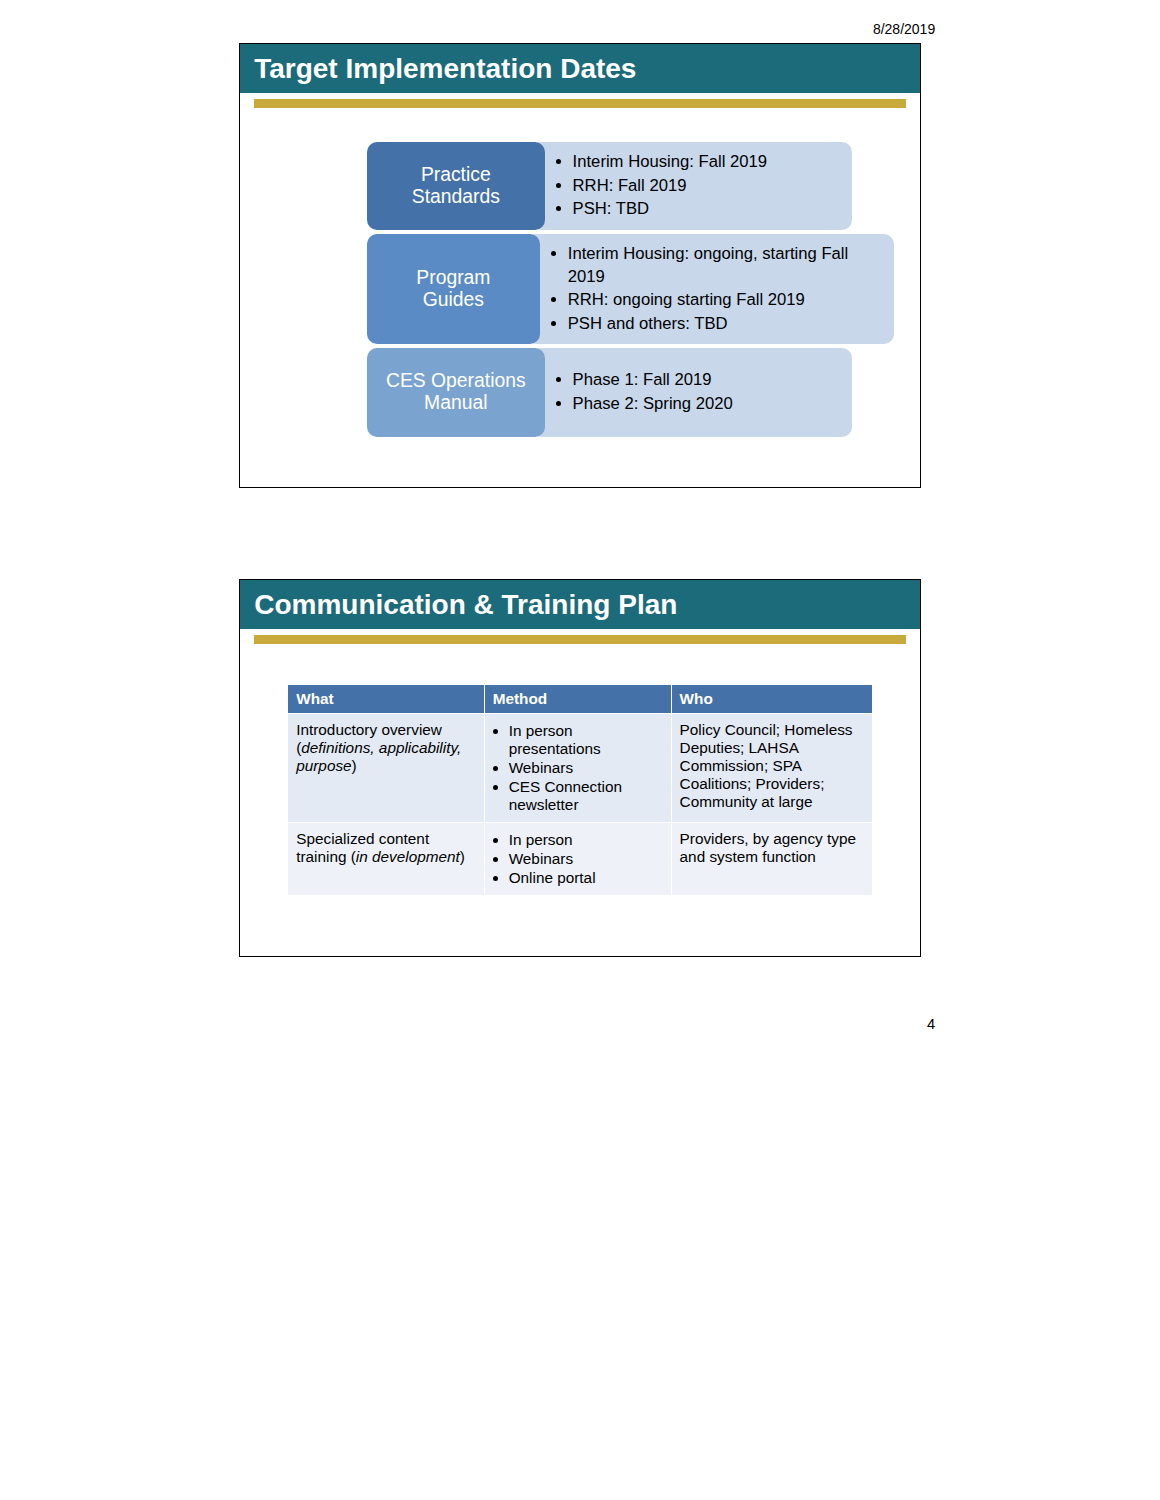8/28/2019
Target Implementation Dates
Practice
Standards
Interim Housing: Fall 2019
RRH: Fall 2019
PSH: TBD
Program
Guides
Interim Housing: ongoing, starting Fall 2019
RRH: ongoing starting Fall 2019
PSH and others: TBD
CES Operations
Manual
Phase 1: Fall 2019
Phase 2: Spring 2020
Communication & Training Plan
| What | Method | Who |
| --- | --- | --- |
| Introductory overview ( definitions, applicability, purpose ) | In person presentations Webinars CES Connection newsletter | Policy Council; Homeless Deputies; LAHSA Commission; SPA Coalitions; Providers; Community at large |
| Specialized content training ( in development ) | In person Webinars Online portal | Providers, by agency type and system function |
4